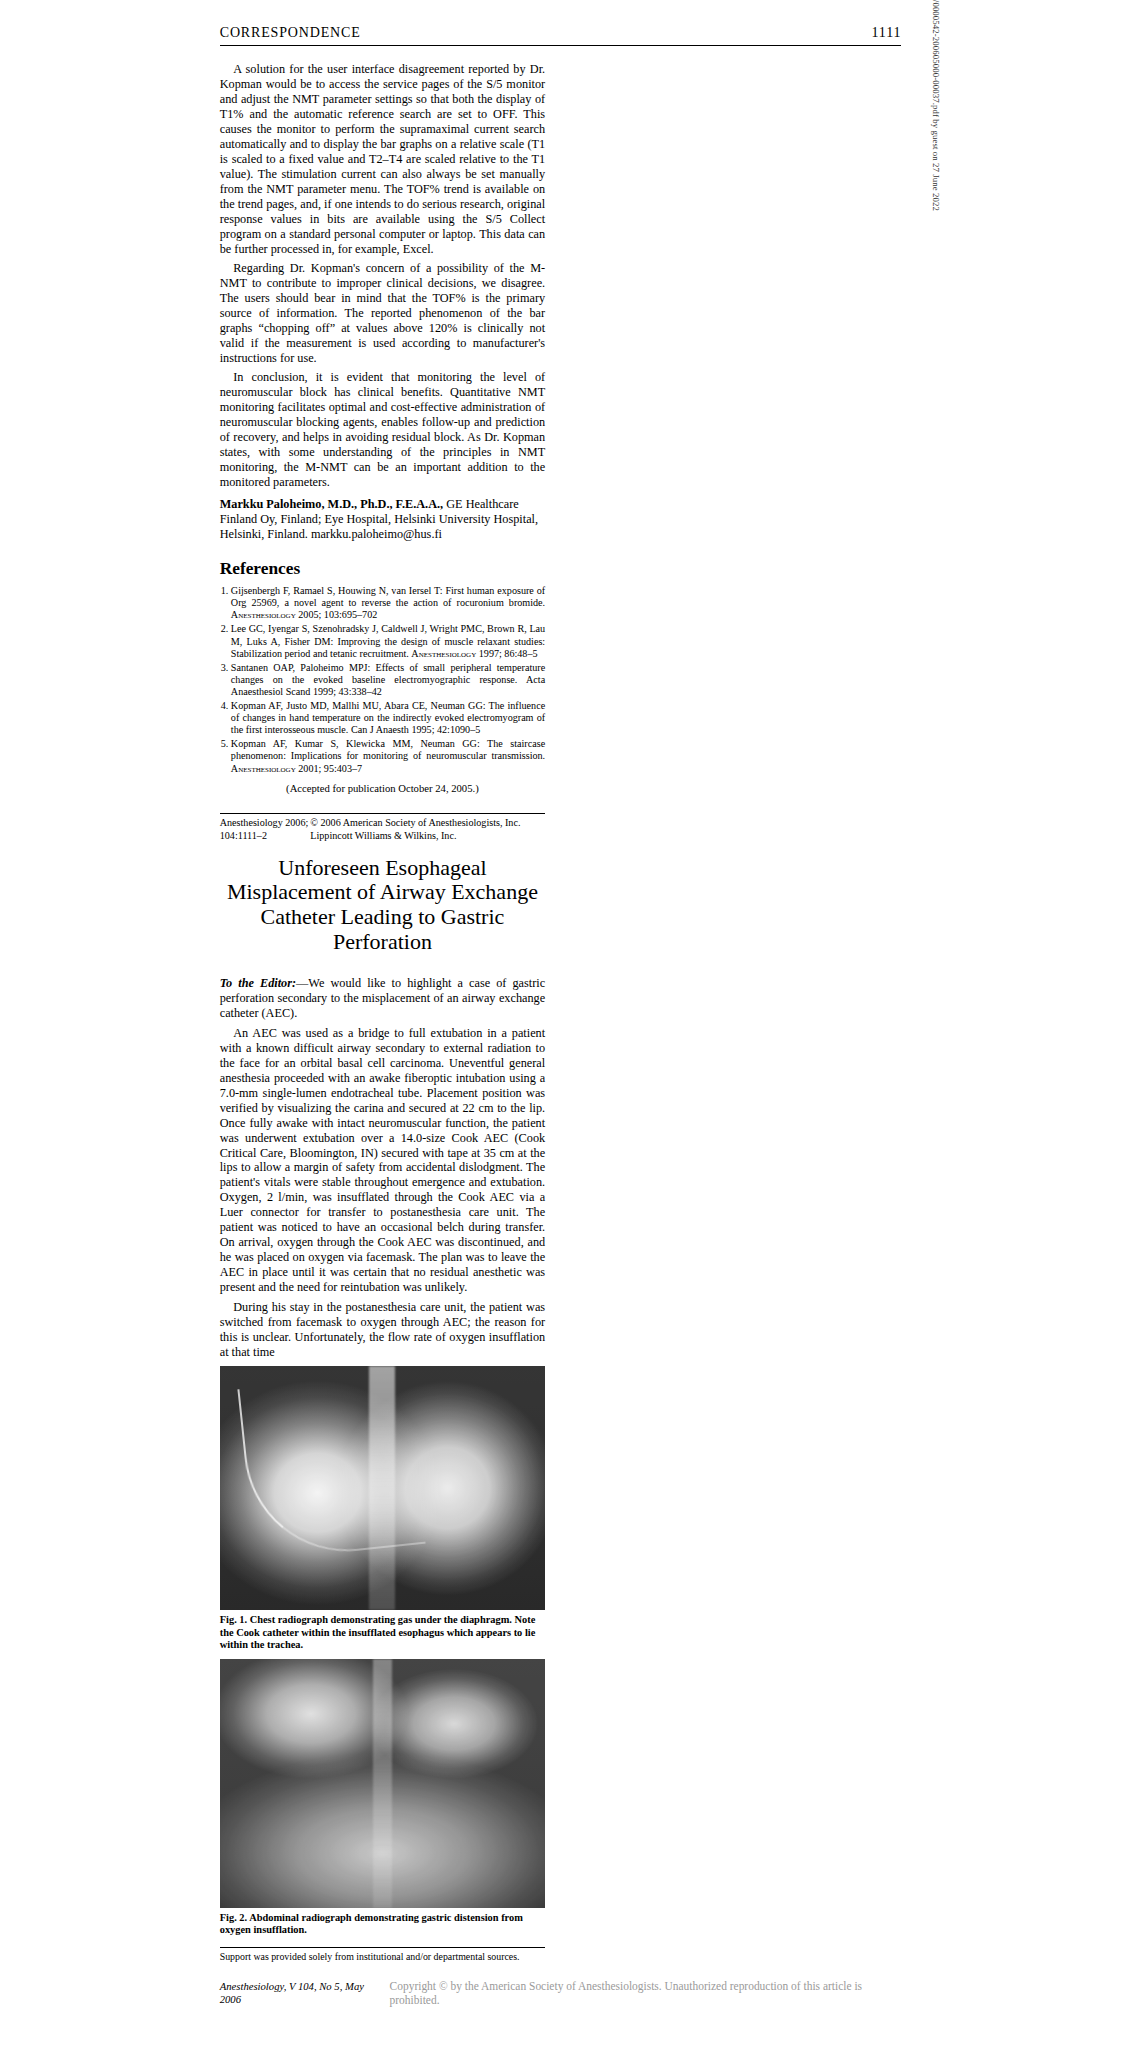Correspondence
1111
Downloaded from http://pubs.asahq.org/anesthesiology/article-pdf/104/5/1108/360901/0000542-200605000-00037.pdf by guest on 27 June 2022
A solution for the user interface disagreement reported by Dr. Kopman would be to access the service pages of the S/5 monitor and adjust the NMT parameter settings so that both the display of T1% and the automatic reference search are set to OFF. This causes the monitor to perform the supramaximal current search automatically and to display the bar graphs on a relative scale (T1 is scaled to a fixed value and T2–T4 are scaled relative to the T1 value). The stimulation current can also always be set manually from the NMT parameter menu. The TOF% trend is available on the trend pages, and, if one intends to do serious research, original response values in bits are available using the S/5 Collect program on a standard personal computer or laptop. This data can be further processed in, for example, Excel.
Regarding Dr. Kopman's concern of a possibility of the M-NMT to contribute to improper clinical decisions, we disagree. The users should bear in mind that the TOF% is the primary source of information. The reported phenomenon of the bar graphs “chopping off” at values above 120% is clinically not valid if the measurement is used according to manufacturer's instructions for use.
In conclusion, it is evident that monitoring the level of neuromuscular block has clinical benefits. Quantitative NMT monitoring facilitates optimal and cost-effective administration of neuromuscular blocking agents, enables follow-up and prediction of recovery, and helps in avoiding residual block. As Dr. Kopman states, with some understanding of the principles in NMT monitoring, the M-NMT can be an important addition to the monitored parameters.
Markku Paloheimo, M.D., Ph.D., F.E.A.A., GE Healthcare Finland Oy, Finland; Eye Hospital, Helsinki University Hospital, Helsinki, Finland. markku.paloheimo@hus.fi
References
Gijsenbergh F, Ramael S, Houwing N, van Iersel T: First human exposure of Org 25969, a novel agent to reverse the action of rocuronium bromide. Anesthesiology 2005; 103:695–702
Lee GC, Iyengar S, Szenohradsky J, Caldwell J, Wright PMC, Brown R, Lau M, Luks A, Fisher DM: Improving the design of muscle relaxant studies: Stabilization period and tetanic recruitment. Anesthesiology 1997; 86:48–5
Santanen OAP, Paloheimo MPJ: Effects of small peripheral temperature changes on the evoked baseline electromyographic response. Acta Anaesthesiol Scand 1999; 43:338–42
Kopman AF, Justo MD, Mallhi MU, Abara CE, Neuman GG: The influence of changes in hand temperature on the indirectly evoked electromyogram of the first interosseous muscle. Can J Anaesth 1995; 42:1090–5
Kopman AF, Kumar S, Klewicka MM, Neuman GG: The staircase phenomenon: Implications for monitoring of neuromuscular transmission. Anesthesiology 2001; 95:403–7
(Accepted for publication October 24, 2005.)
Anesthesiology 2006; 104:1111–2
© 2006 American Society of Anesthesiologists, Inc. Lippincott Williams & Wilkins, Inc.
Unforeseen Esophageal Misplacement of Airway Exchange
Catheter Leading to Gastric Perforation
To the Editor:—We would like to highlight a case of gastric perforation secondary to the misplacement of an airway exchange catheter (AEC).
An AEC was used as a bridge to full extubation in a patient with a known difficult airway secondary to external radiation to the face for an orbital basal cell carcinoma. Uneventful general anesthesia proceeded with an awake fiberoptic intubation using a 7.0-mm single-lumen endotracheal tube. Placement position was verified by visualizing the carina and secured at 22 cm to the lip. Once fully awake with intact neuromuscular function, the patient was underwent extubation over a 14.0-size Cook AEC (Cook Critical Care, Bloomington, IN) secured with tape at 35 cm at the lips to allow a margin of safety from accidental dislodgment. The patient's vitals were stable throughout emergence and extubation. Oxygen, 2 l/min, was insufflated through the Cook AEC via a Luer connector for transfer to postanesthesia care unit. The patient was noticed to have an occasional belch during transfer. On arrival, oxygen through the Cook AEC was discontinued, and he was placed on oxygen via facemask. The plan was to leave the AEC in place until it was certain that no residual anesthetic was present and the need for reintubation was unlikely.
During his stay in the postanesthesia care unit, the patient was switched from facemask to oxygen through AEC; the reason for this is unclear. Unfortunately, the flow rate of oxygen insufflation at that time
Fig. 1. Chest radiograph demonstrating gas under the diaphragm. Note the Cook catheter within the insufflated esophagus which appears to lie within the trachea.
Fig. 2. Abdominal radiograph demonstrating gastric distension from oxygen insufflation.
Support was provided solely from institutional and/or departmental sources.
Anesthesiology, V 104, No 5, May 2006 Copyright © by the American Society of Anesthesiologists. Unauthorized reproduction of this article is prohibited.